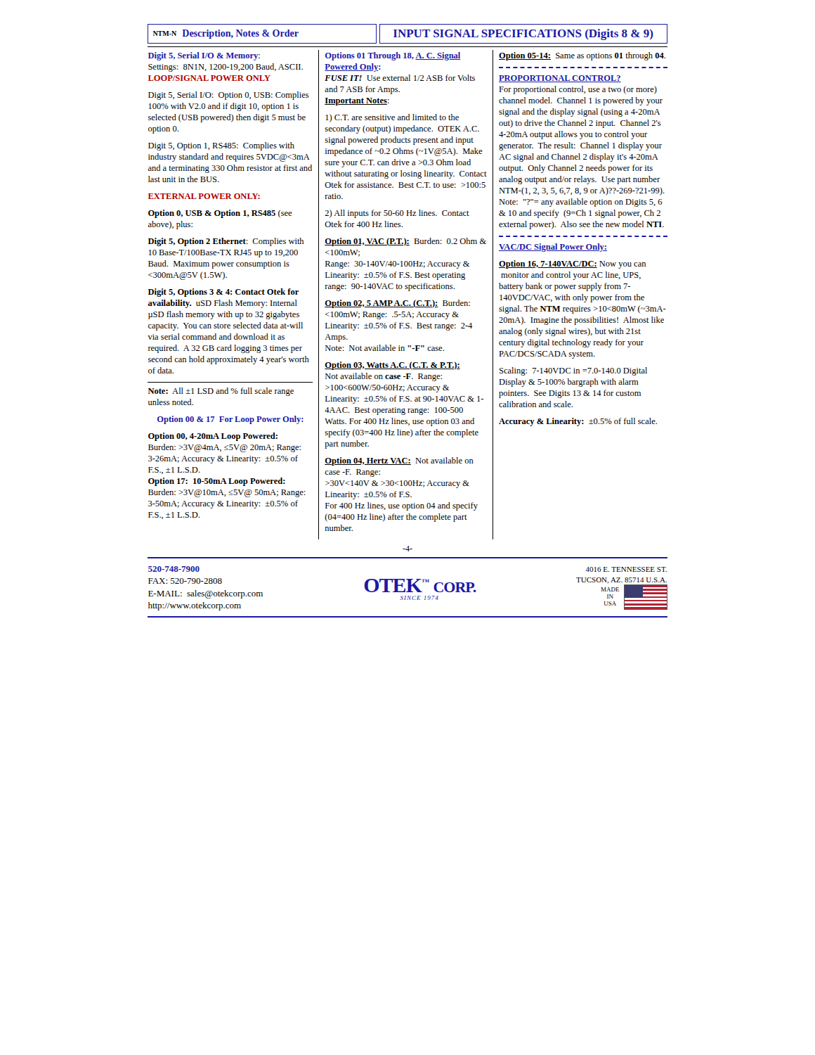NTM-N Description, Notes & Order
INPUT SIGNAL SPECIFICATIONS (Digits 8 & 9)
Digit 5, Serial I/O & Memory:
Settings: 8N1N, 1200-19,200 Baud, ASCII.
LOOP/SIGNAL POWER ONLY
Digit 5, Serial I/O: Option 0, USB: Complies 100% with V2.0 and if digit 10, option 1 is selected (USB powered) then digit 5 must be option 0.
Digit 5, Option 1, RS485: Complies with industry standard and requires 5VDC@<3mA and a terminating 330 Ohm resistor at first and last unit in the BUS.
EXTERNAL POWER ONLY:
Option 0, USB & Option 1, RS485 (see above), plus:
Digit 5, Option 2 Ethernet: Complies with 10 Base-T/100Base-TX RJ45 up to 19,200 Baud. Maximum power consumption is <300mA@5V (1.5W).
Digit 5, Options 3 & 4: Contact Otek for availability. uSD Flash Memory: Internal µSD flash memory with up to 32 gigabytes capacity. You can store selected data at-will via serial command and download it as required. A 32 GB card logging 3 times per second can hold approximately 4 year's worth of data.
Note: All ±1 LSD and % full scale range unless noted.
Option 00 & 17 For Loop Power Only:
Option 00, 4-20mA Loop Powered:
Burden: >3V@4mA, ≤5V@ 20mA; Range: 3-26mA; Accuracy & Linearity: ±0.5% of F.S., ±1 L.S.D.
Option 17: 10-50mA Loop Powered:
Burden: >3V@10mA, ≤5V@ 50mA; Range: 3-50mA; Accuracy & Linearity: ±0.5% of F.S., ±1 L.S.D.
Options 01 Through 18, A. C. Signal Powered Only:
FUSE IT! Use external 1/2 ASB for Volts and 7 ASB for Amps.
Important Notes:
1) C.T. are sensitive and limited to the secondary (output) impedance. OTEK A.C. signal powered products present and input impedance of ~0.2 Ohms (~1V@5A). Make sure your C.T. can drive a >0.3 Ohm load without saturating or losing linearity. Contact Otek for assistance. Best C.T. to use: >100:5 ratio.
2) All inputs for 50-60 Hz lines. Contact Otek for 400 Hz lines.
Option 01, VAC (P.T.): Burden: 0.2 Ohm & <100mW;
Range: 30-140V/40-100Hz; Accuracy & Linearity: ±0.5% of F.S. Best operating range: 90-140VAC to specifications.
Option 02, 5 AMP A.C. (C.T.): Burden: <100mW; Range: .5-5A; Accuracy & Linearity: ±0.5% of F.S. Best range: 2-4 Amps.
Note: Not available in "-F" case.
Option 03, Watts A.C. (C.T. & P.T.):
Not available on case -F. Range: >100<600W/50-60Hz; Accuracy & Linearity: ±0.5% of F.S. at 90-140VAC & 1-4AAC. Best operating range: 100-500 Watts. For 400 Hz lines, use option 03 and specify (03=400 Hz line) after the complete part number.
Option 04, Hertz VAC: Not available on case -F. Range:
>30V<140V & >30<100Hz; Accuracy & Linearity: ±0.5% of F.S.
For 400 Hz lines, use option 04 and specify (04=400 Hz line) after the complete part number.
Option 05-14: Same as options 01 through 04.
PROPORTIONAL CONTROL?
For proportional control, use a two (or more) channel model. Channel 1 is powered by your signal and the display signal (using a 4-20mA out) to drive the Channel 2 input. Channel 2's 4-20mA output allows you to control your generator. The result: Channel 1 display your AC signal and Channel 2 display it's 4-20mA output. Only Channel 2 needs power for its analog output and/or relays. Use part number NTM-(1, 2, 3, 5, 6,7, 8, 9 or A)??-269-?21-99).
Note: "?"= any available option on Digits 5, 6 & 10 and specify (9=Ch 1 signal power, Ch 2 external power). Also see the new model NTI.
VAC/DC Signal Power Only:
Option 16, 7-140VAC/DC: Now you can
monitor and control your AC line, UPS, battery bank or power supply from 7-140VDC/VAC, with only power from the signal. The NTM requires >10<80mW (~3mA-20mA). Imagine the possibilities! Almost like analog (only signal wires), but with 21st century digital technology ready for your PAC/DCS/SCADA system.
Scaling: 7-140VDC in =7.0-140.0 Digital Display & 5-100% bargraph with alarm pointers. See Digits 13 & 14 for custom calibration and scale.
Accuracy & Linearity: ±0.5% of full scale.
-4-
520-748-7900
FAX: 520-790-2808
E-MAIL: sales@otekcorp.com
http://www.otekcorp.com
OTEK™ CORP.
SINCE 1974
4016 E. TENNESSEE ST.
TUCSON, AZ. 85714 U.S.A.
MADE
IN
USA